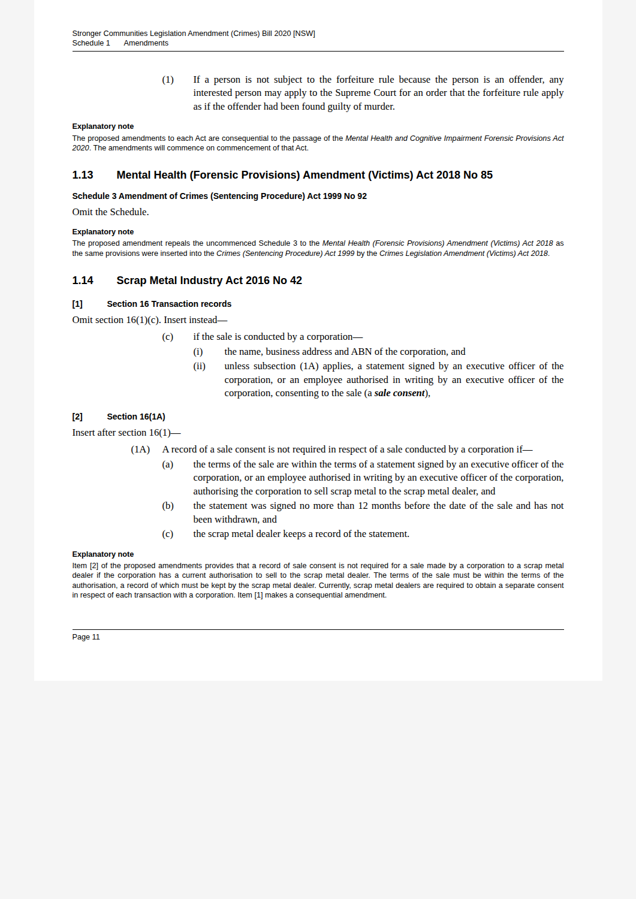Stronger Communities Legislation Amendment (Crimes) Bill 2020 [NSW] Schedule 1 Amendments
(1)
If a person is not subject to the forfeiture rule because the person is an offender, any interested person may apply to the Supreme Court for an order that the forfeiture rule apply as if the offender had been found guilty of murder.
Explanatory note
The proposed amendments to each Act are consequential to the passage of the Mental Health and Cognitive Impairment Forensic Provisions Act 2020. The amendments will commence on commencement of that Act.
1.13 Mental Health (Forensic Provisions) Amendment (Victims) Act 2018 No 85
Schedule 3 Amendment of Crimes (Sentencing Procedure) Act 1999 No 92
Omit the Schedule.
Explanatory note
The proposed amendment repeals the uncommenced Schedule 3 to the Mental Health (Forensic Provisions) Amendment (Victims) Act 2018 as the same provisions were inserted into the Crimes (Sentencing Procedure) Act 1999 by the Crimes Legislation Amendment (Victims) Act 2018.
1.14 Scrap Metal Industry Act 2016 No 42
[1] Section 16 Transaction records
Omit section 16(1)(c). Insert instead—
(c)
if the sale is conducted by a corporation—
(i)
the name, business address and ABN of the corporation, and
(ii)
unless subsection (1A) applies, a statement signed by an executive officer of the corporation, or an employee authorised in writing by an executive officer of the corporation, consenting to the sale (a sale consent),
[2] Section 16(1A)
Insert after section 16(1)—
(1A)
A record of a sale consent is not required in respect of a sale conducted by a corporation if—
(a)
the terms of the sale are within the terms of a statement signed by an executive officer of the corporation, or an employee authorised in writing by an executive officer of the corporation, authorising the corporation to sell scrap metal to the scrap metal dealer, and
(b)
the statement was signed no more than 12 months before the date of the sale and has not been withdrawn, and
(c)
the scrap metal dealer keeps a record of the statement.
Explanatory note
Item [2] of the proposed amendments provides that a record of sale consent is not required for a sale made by a corporation to a scrap metal dealer if the corporation has a current authorisation to sell to the scrap metal dealer. The terms of the sale must be within the terms of the authorisation, a record of which must be kept by the scrap metal dealer. Currently, scrap metal dealers are required to obtain a separate consent in respect of each transaction with a corporation. Item [1] makes a consequential amendment.
Page 11